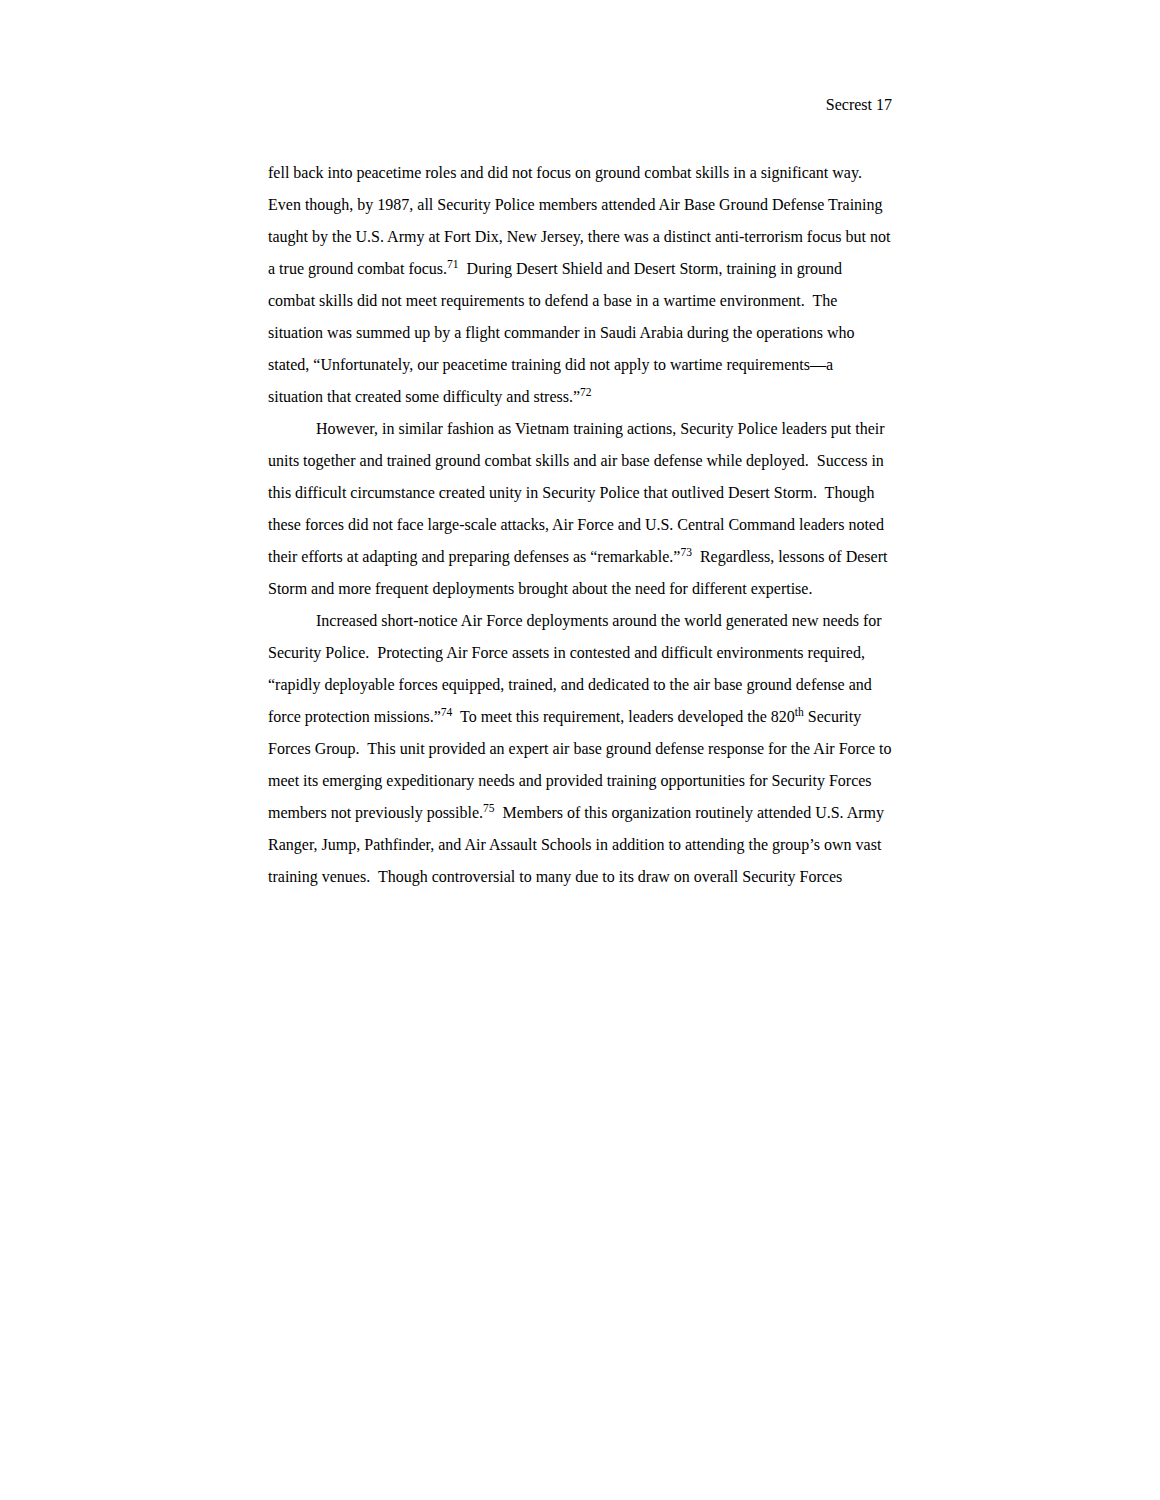Secrest 17
fell back into peacetime roles and did not focus on ground combat skills in a significant way. Even though, by 1987, all Security Police members attended Air Base Ground Defense Training taught by the U.S. Army at Fort Dix, New Jersey, there was a distinct anti-terrorism focus but not a true ground combat focus.71 During Desert Shield and Desert Storm, training in ground combat skills did not meet requirements to defend a base in a wartime environment. The situation was summed up by a flight commander in Saudi Arabia during the operations who stated, “Unfortunately, our peacetime training did not apply to wartime requirements—a situation that created some difficulty and stress.”72
However, in similar fashion as Vietnam training actions, Security Police leaders put their units together and trained ground combat skills and air base defense while deployed. Success in this difficult circumstance created unity in Security Police that outlived Desert Storm. Though these forces did not face large-scale attacks, Air Force and U.S. Central Command leaders noted their efforts at adapting and preparing defenses as “remarkable.”73 Regardless, lessons of Desert Storm and more frequent deployments brought about the need for different expertise.
Increased short-notice Air Force deployments around the world generated new needs for Security Police. Protecting Air Force assets in contested and difficult environments required, “rapidly deployable forces equipped, trained, and dedicated to the air base ground defense and force protection missions.”74 To meet this requirement, leaders developed the 820th Security Forces Group. This unit provided an expert air base ground defense response for the Air Force to meet its emerging expeditionary needs and provided training opportunities for Security Forces members not previously possible.75 Members of this organization routinely attended U.S. Army Ranger, Jump, Pathfinder, and Air Assault Schools in addition to attending the group’s own vast training venues. Though controversial to many due to its draw on overall Security Forces